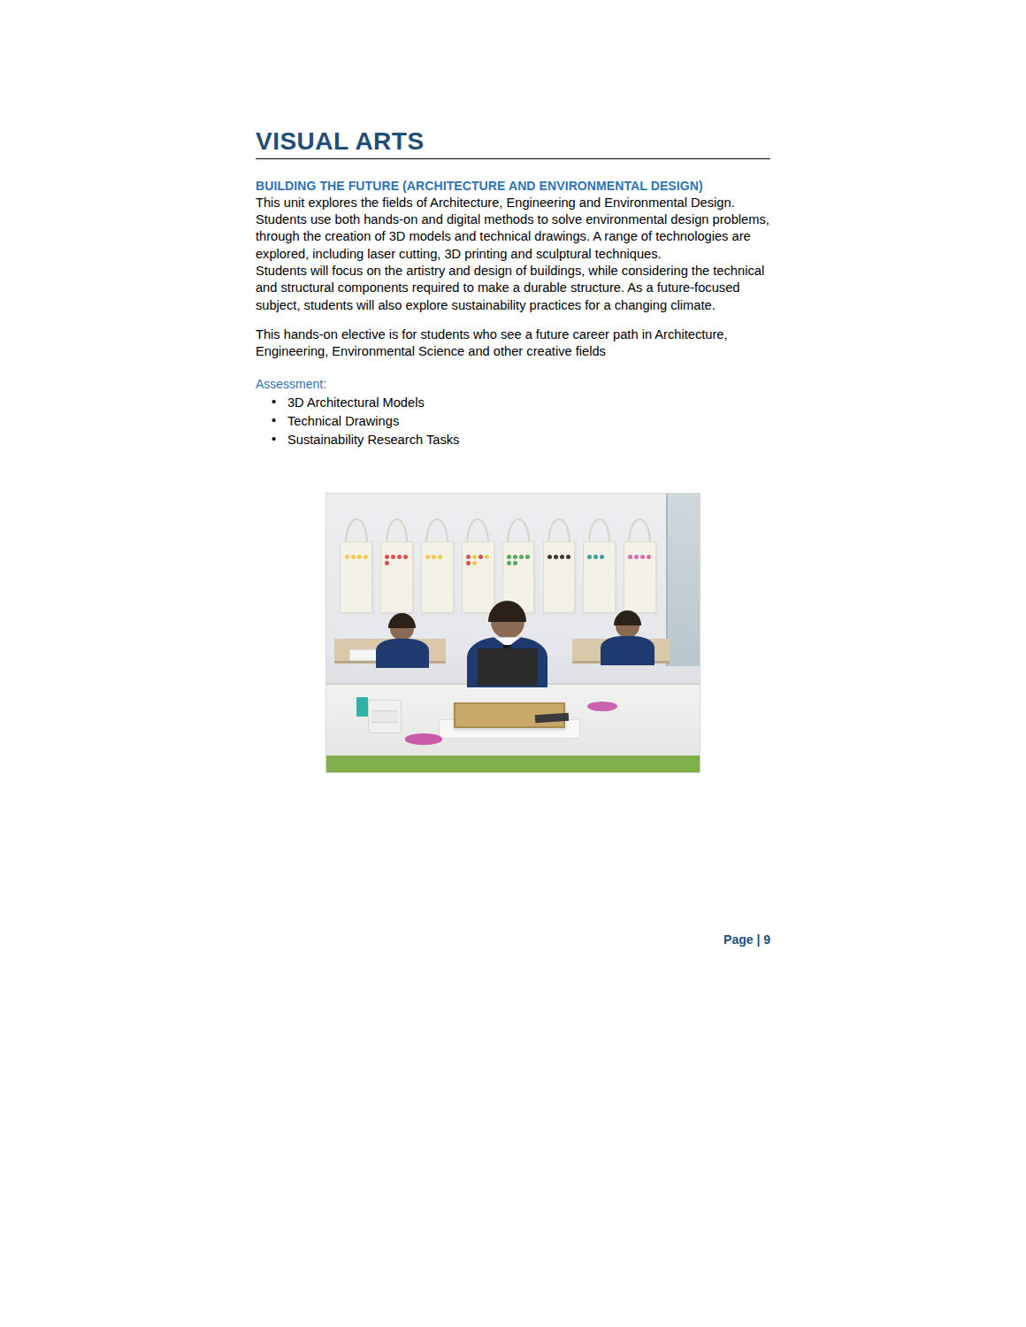VISUAL ARTS
BUILDING THE FUTURE (ARCHITECTURE AND ENVIRONMENTAL DESIGN)
This unit explores the fields of Architecture, Engineering and Environmental Design. Students use both hands-on and digital methods to solve environmental design problems, through the creation of 3D models and technical drawings. A range of technologies are explored, including laser cutting, 3D printing and sculptural techniques.
Students will focus on the artistry and design of buildings, while considering the technical and structural components required to make a durable structure. As a future-focused subject, students will also explore sustainability practices for a changing climate.
This hands-on elective is for students who see a future career path in Architecture, Engineering, Environmental Science and other creative fields
Assessment:
3D Architectural Models
Technical Drawings
Sustainability Research Tasks
Page | 9